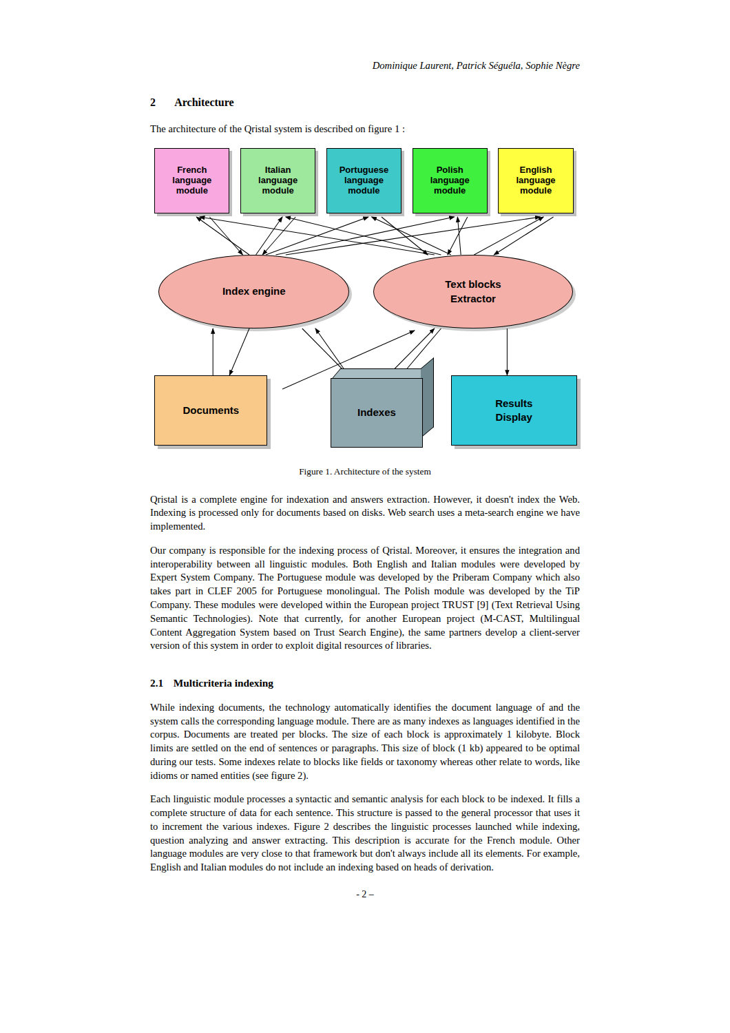Dominique Laurent, Patrick Séguéla, Sophie Nègre
2 Architecture
The architecture of the Qristal system is described on figure 1 :
French
language
module
Italian
language
module
Portuguese
language
module
Polish
language
module
English
language
module
Index engine
Text blocks
Extractor
Documents
Indexes
Results
Display
Figure 1. Architecture of the system
Qristal is a complete engine for indexation and answers extraction. However, it doesn't index the Web. Indexing is processed only for documents based on disks. Web search uses a meta-search engine we have implemented.
Our company is responsible for the indexing process of Qristal. Moreover, it ensures the integration and interoperability between all linguistic modules. Both English and Italian modules were developed by Expert System Company. The Portuguese module was developed by the Priberam Company which also takes part in CLEF 2005 for Portuguese monolingual. The Polish module was developed by the TiP Company. These modules were developed within the European project TRUST [9] (Text Retrieval Using Semantic Technologies). Note that currently, for another European project (M-CAST, Multilingual Content Aggregation System based on Trust Search Engine), the same partners develop a client-server version of this system in order to exploit digital resources of libraries.
2.1 Multicriteria indexing
While indexing documents, the technology automatically identifies the document language of and the system calls the corresponding language module. There are as many indexes as languages identified in the corpus. Documents are treated per blocks. The size of each block is approximately 1 kilobyte. Block limits are settled on the end of sentences or paragraphs. This size of block (1 kb) appeared to be optimal during our tests. Some indexes relate to blocks like fields or taxonomy whereas other relate to words, like idioms or named entities (see figure 2).
Each linguistic module processes a syntactic and semantic analysis for each block to be indexed. It fills a complete structure of data for each sentence. This structure is passed to the general processor that uses it to increment the various indexes. Figure 2 describes the linguistic processes launched while indexing, question analyzing and answer extracting. This description is accurate for the French module. Other language modules are very close to that framework but don't always include all its elements. For example, English and Italian modules do not include an indexing based on heads of derivation.
- 2 –